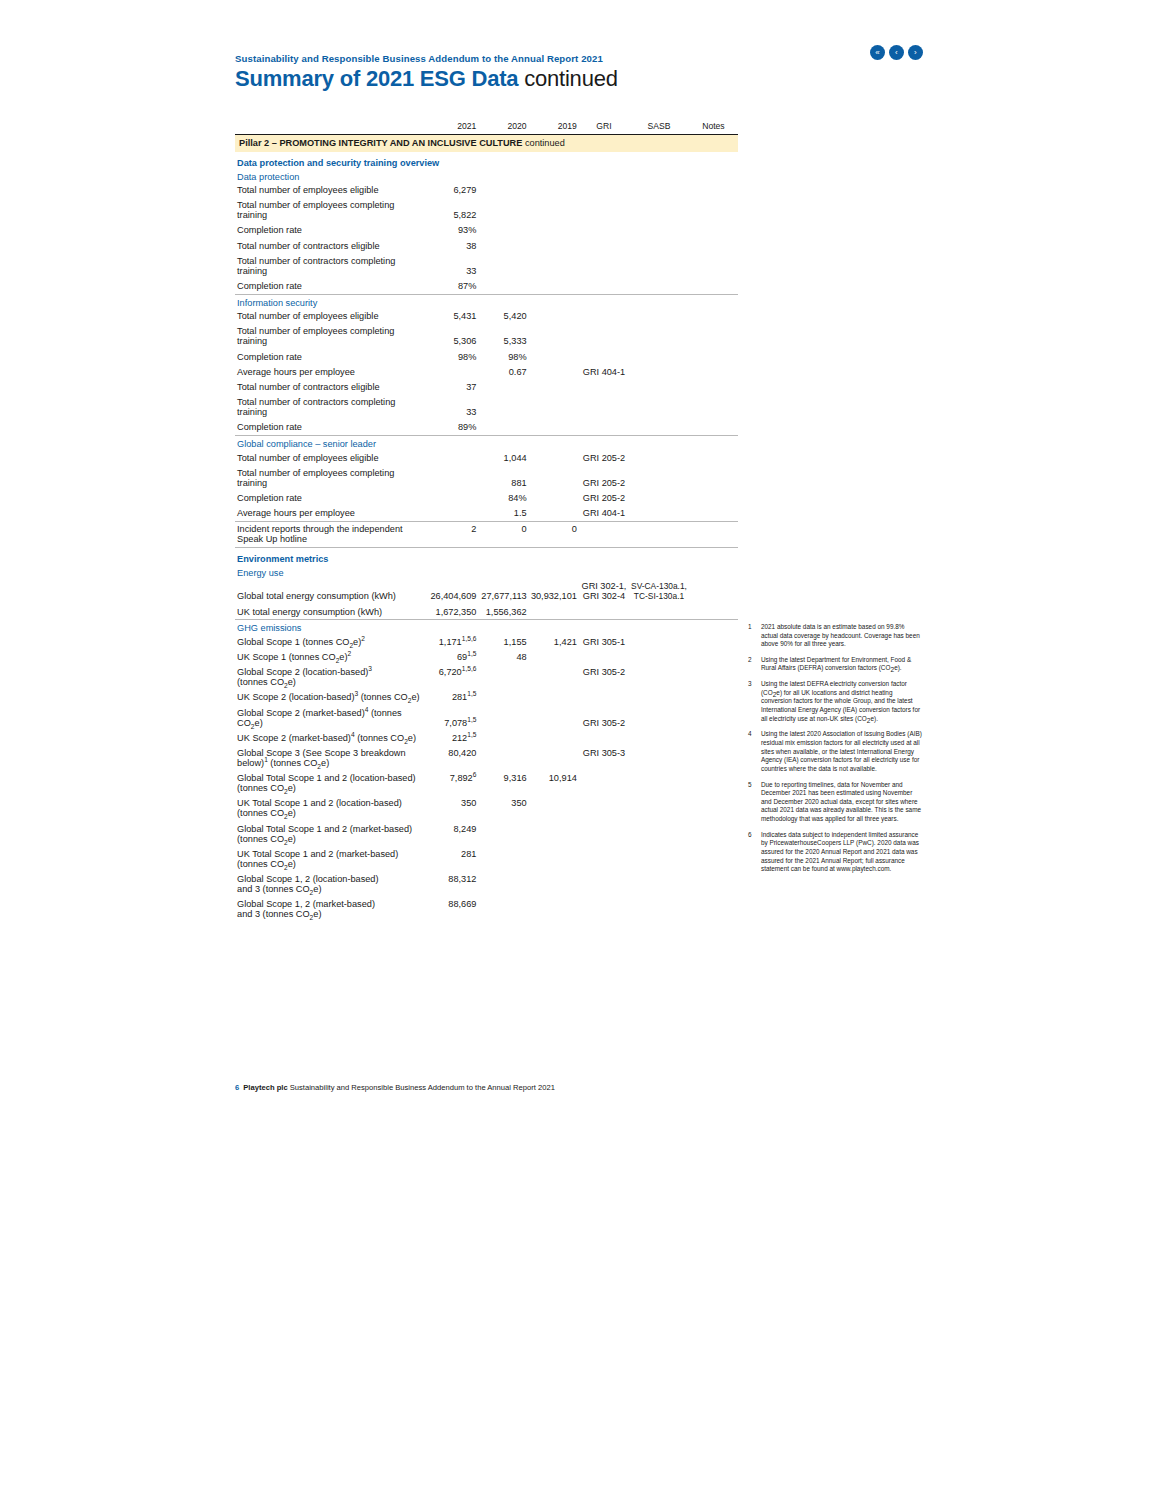«‹›
Sustainability and Responsible Business Addendum to the Annual Report 2021
Summary of 2021 ESG Data continued
| | 2021 | 2020 | 2019 | GRI | SASB | Notes |
| --- | --- | --- | --- | --- | --- | --- |
| Pillar 2 – PROMOTING INTEGRITY AND AN INCLUSIVE CULTURE continued |
| Data protection and security training overview |
| Data protection |
| Total number of employees eligible | 6,279 | | | | | |
| Total number of employees completing training | 5,822 | | | | | |
| Completion rate | 93% | | | | | |
| Total number of contractors eligible | 38 | | | | | |
| Total number of contractors completing training | 33 | | | | | |
| Completion rate | 87% | | | | | |
| Information security |
| Total number of employees eligible | 5,431 | 5,420 | | | | |
| Total number of employees completing training | 5,306 | 5,333 | | | | |
| Completion rate | 98% | 98% | | | | |
| Average hours per employee | | 0.67 | | GRI 404-1 | | |
| Total number of contractors eligible | 37 | | | | | |
| Total number of contractors completing training | 33 | | | | | |
| Completion rate | 89% | | | | | |
| Global compliance – senior leader |
| Total number of employees eligible | | 1,044 | | GRI 205-2 | | |
| Total number of employees completing training | | 881 | | GRI 205-2 | | |
| Completion rate | | 84% | | GRI 205-2 | | |
| Average hours per employee | | 1.5 | | GRI 404-1 | | |
| Incident reports through the independent Speak Up hotline | 2 | 0 | 0 | | | |
| Environment metrics |
| Energy use |
| Global total energy consumption (kWh) | 26,404,609 | 27,677,113 | 30,932,101 | GRI 302-1, GRI 302-4 | SV-CA-130a.1, TC-SI-130a.1 | |
| UK total energy consumption (kWh) | 1,672,350 | 1,556,362 | | | | |
| GHG emissions |
| Global Scope 1 (tonnes CO 2 e) 2 | 1,171 1,5,6 | 1,155 | 1,421 | GRI 305-1 | | |
| UK Scope 1 (tonnes CO 2 e) 2 | 69 1,5 | 48 | | | | |
| Global Scope 2 (location-based) 3 (tonnes CO 2 e) | 6,720 1,5,6 | | | GRI 305-2 | | |
| UK Scope 2 (location-based) 3 (tonnes CO 2 e) | 281 1,5 | | | | | |
| Global Scope 2 (market-based) 4 (tonnes CO 2 e) | 7,078 1,5 | | | GRI 305-2 | | |
| UK Scope 2 (market-based) 4 (tonnes CO 2 e) | 212 1,5 | | | | | |
| Global Scope 3 (See Scope 3 breakdown below) 1 (tonnes CO 2 e) | 80,420 | | | GRI 305-3 | | |
| Global Total Scope 1 and 2 (location-based) (tonnes CO 2 e) | 7,892 6 | 9,316 | 10,914 | | | |
| UK Total Scope 1 and 2 (location-based) (tonnes CO 2 e) | 350 | 350 | | | | |
| Global Total Scope 1 and 2 (market-based) (tonnes CO 2 e) | 8,249 | | | | | |
| UK Total Scope 1 and 2 (market-based) (tonnes CO 2 e) | 281 | | | | | |
| Global Scope 1, 2 (location-based) and 3 (tonnes CO 2 e) | 88,312 | | | | | |
| Global Scope 1, 2 (market-based) and 3 (tonnes CO 2 e) | 88,669 | | | | | |
1
2021 absolute data is an estimate based on 99.8% actual data coverage by headcount. Coverage has been above 90% for all three years.
2
Using the latest Department for Environment, Food & Rural Affairs (DEFRA) conversion factors (CO2e).
3
Using the latest DEFRA electricity conversion factor (CO2e) for all UK locations and district heating conversion factors for the whole Group, and the latest International Energy Agency (IEA) conversion factors for all electricity use at non-UK sites (CO2e).
4
Using the latest 2020 Association of Issuing Bodies (AIB) residual mix emission factors for all electricity used at all sites when available, or the latest International Energy Agency (IEA) conversion factors for all electricity use for countries where the data is not available.
5
Due to reporting timelines, data for November and December 2021 has been estimated using November and December 2020 actual data, except for sites where actual 2021 data was already available. This is the same methodology that was applied for all three years.
6
Indicates data subject to independent limited assurance by PricewaterhouseCoopers LLP (PwC). 2020 data was assured for the 2020 Annual Report and 2021 data was assured for the 2021 Annual Report; full assurance statement can be found at www.playtech.com.
6 Playtech plc Sustainability and Responsible Business Addendum to the Annual Report 2021